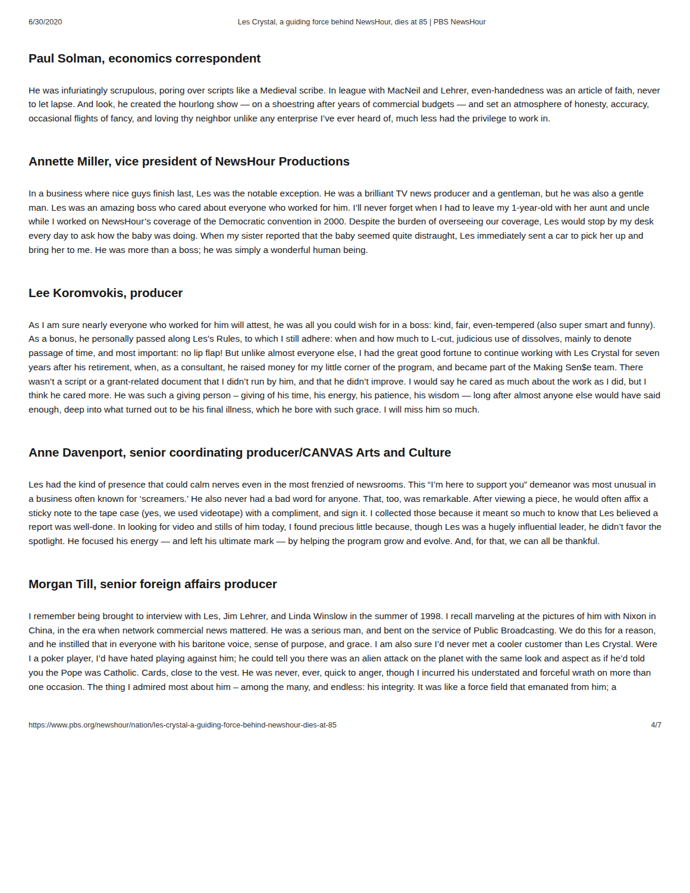6/30/2020 Les Crystal, a guiding force behind NewsHour, dies at 85 | PBS NewsHour
Paul Solman, economics correspondent
He was infuriatingly scrupulous, poring over scripts like a Medieval scribe. In league with MacNeil and Lehrer, even-handedness was an article of faith, never to let lapse. And look, he created the hourlong show — on a shoestring after years of commercial budgets — and set an atmosphere of honesty, accuracy, occasional flights of fancy, and loving thy neighbor unlike any enterprise I’ve ever heard of, much less had the privilege to work in.
Annette Miller, vice president of NewsHour Productions
In a business where nice guys finish last, Les was the notable exception. He was a brilliant TV news producer and a gentleman, but he was also a gentle man. Les was an amazing boss who cared about everyone who worked for him. I’ll never forget when I had to leave my 1-year-old with her aunt and uncle while I worked on NewsHour’s coverage of the Democratic convention in 2000. Despite the burden of overseeing our coverage, Les would stop by my desk every day to ask how the baby was doing. When my sister reported that the baby seemed quite distraught, Les immediately sent a car to pick her up and bring her to me. He was more than a boss; he was simply a wonderful human being.
Lee Koromvokis, producer
As I am sure nearly everyone who worked for him will attest, he was all you could wish for in a boss: kind, fair, even-tempered (also super smart and funny). As a bonus, he personally passed along Les’s Rules, to which I still adhere: when and how much to L-cut, judicious use of dissolves, mainly to denote passage of time, and most important: no lip flap! But unlike almost everyone else, I had the great good fortune to continue working with Les Crystal for seven years after his retirement, when, as a consultant, he raised money for my little corner of the program, and became part of the Making Sen$e team. There wasn’t a script or a grant-related document that I didn’t run by him, and that he didn’t improve. I would say he cared as much about the work as I did, but I think he cared more. He was such a giving person – giving of his time, his energy, his patience, his wisdom — long after almost anyone else would have said enough, deep into what turned out to be his final illness, which he bore with such grace. I will miss him so much.
Anne Davenport, senior coordinating producer/CANVAS Arts and Culture
Les had the kind of presence that could calm nerves even in the most frenzied of newsrooms. This “I’m here to support you” demeanor was most unusual in a business often known for ‘screamers.’ He also never had a bad word for anyone. That, too, was remarkable. After viewing a piece, he would often affix a sticky note to the tape case (yes, we used videotape) with a compliment, and sign it. I collected those because it meant so much to know that Les believed a report was well-done. In looking for video and stills of him today, I found precious little because, though Les was a hugely influential leader, he didn’t favor the spotlight. He focused his energy — and left his ultimate mark — by helping the program grow and evolve. And, for that, we can all be thankful.
Morgan Till, senior foreign affairs producer
I remember being brought to interview with Les, Jim Lehrer, and Linda Winslow in the summer of 1998. I recall marveling at the pictures of him with Nixon in China, in the era when network commercial news mattered. He was a serious man, and bent on the service of Public Broadcasting. We do this for a reason, and he instilled that in everyone with his baritone voice, sense of purpose, and grace. I am also sure I’d never met a cooler customer than Les Crystal. Were I a poker player, I’d have hated playing against him; he could tell you there was an alien attack on the planet with the same look and aspect as if he’d told you the Pope was Catholic. Cards, close to the vest. He was never, ever, quick to anger, though I incurred his understated and forceful wrath on more than one occasion. The thing I admired most about him – among the many, and endless: his integrity. It was like a force field that emanated from him; a
https://www.pbs.org/newshour/nation/les-crystal-a-guiding-force-behind-newshour-dies-at-85 4/7